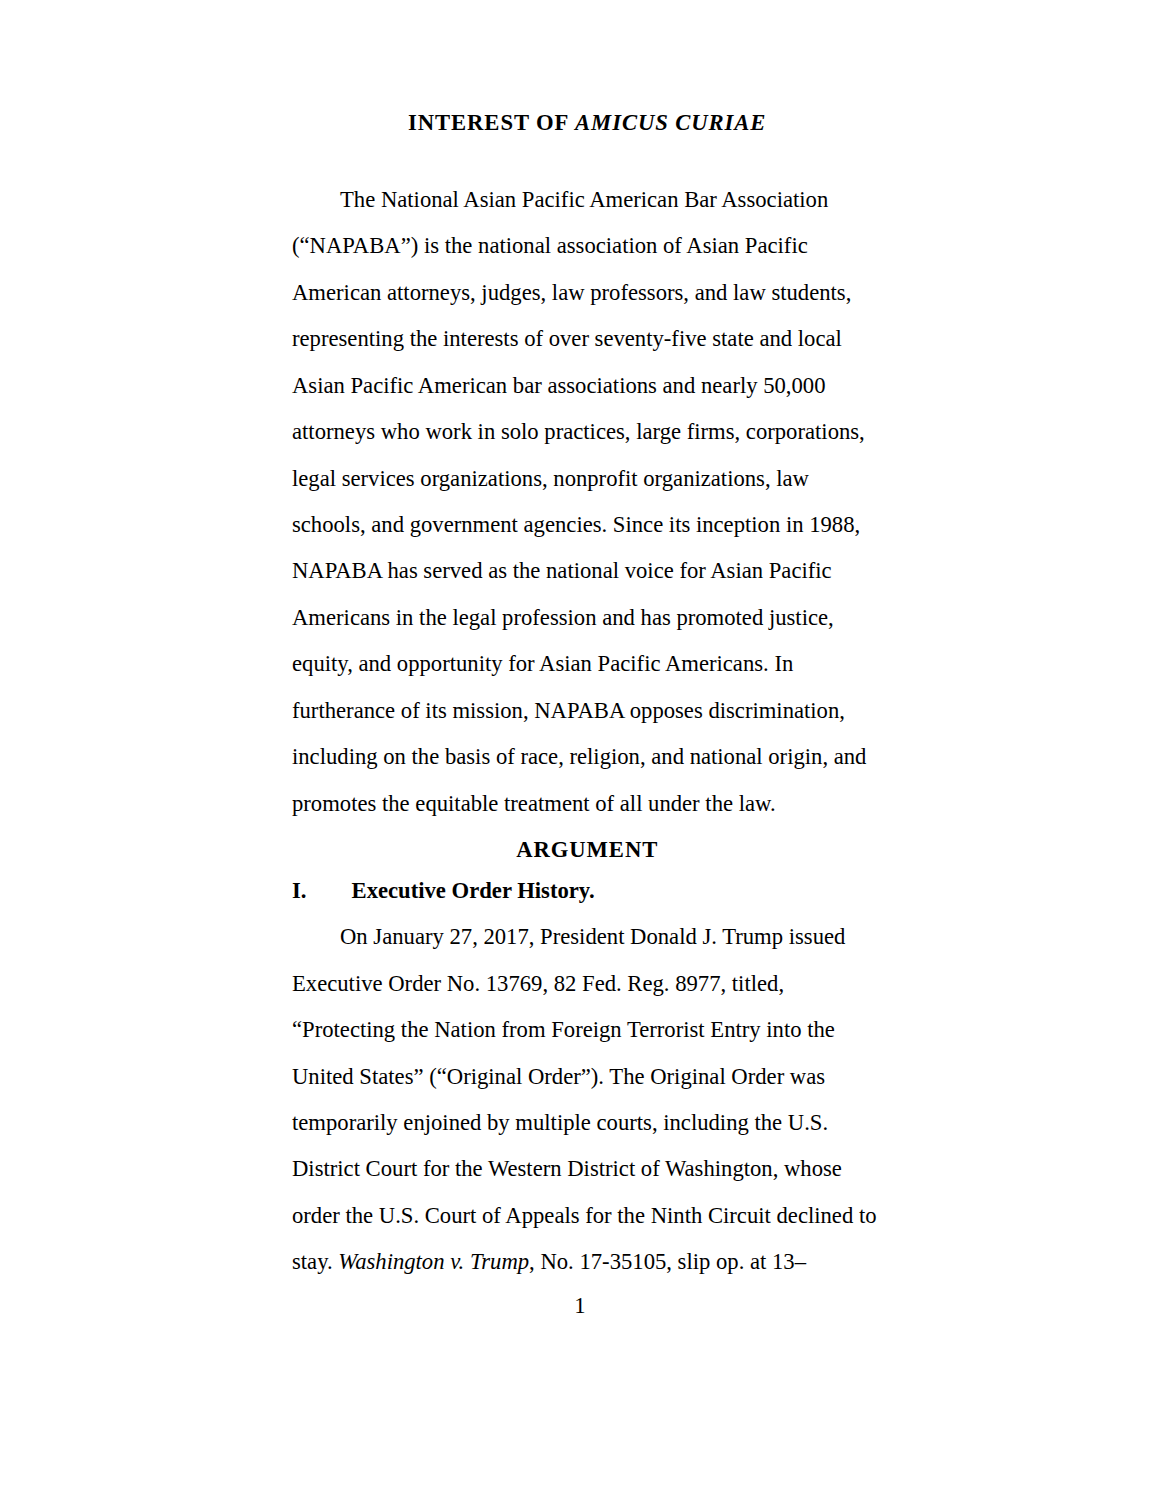Interest of Amicus Curiae
The National Asian Pacific American Bar Association (“NAPABA”) is the national association of Asian Pacific American attorneys, judges, law professors, and law students, representing the interests of over seventy-five state and local Asian Pacific American bar associations and nearly 50,000 attorneys who work in solo practices, large firms, corporations, legal services organizations, nonprofit organizations, law schools, and government agencies. Since its inception in 1988, NAPABA has served as the national voice for Asian Pacific Americans in the legal profession and has promoted justice, equity, and opportunity for Asian Pacific Americans. In furtherance of its mission, NAPABA opposes discrimination, including on the basis of race, religion, and national origin, and promotes the equitable treatment of all under the law.
Argument
I. Executive Order History.
On January 27, 2017, President Donald J. Trump issued Executive Order No. 13769, 82 Fed. Reg. 8977, titled, “Protecting the Nation from Foreign Terrorist Entry into the United States” (“Original Order”). The Original Order was temporarily enjoined by multiple courts, including the U.S. District Court for the Western District of Washington, whose order the U.S. Court of Appeals for the Ninth Circuit declined to stay. Washington v. Trump, No. 17-35105, slip op. at 13–
1